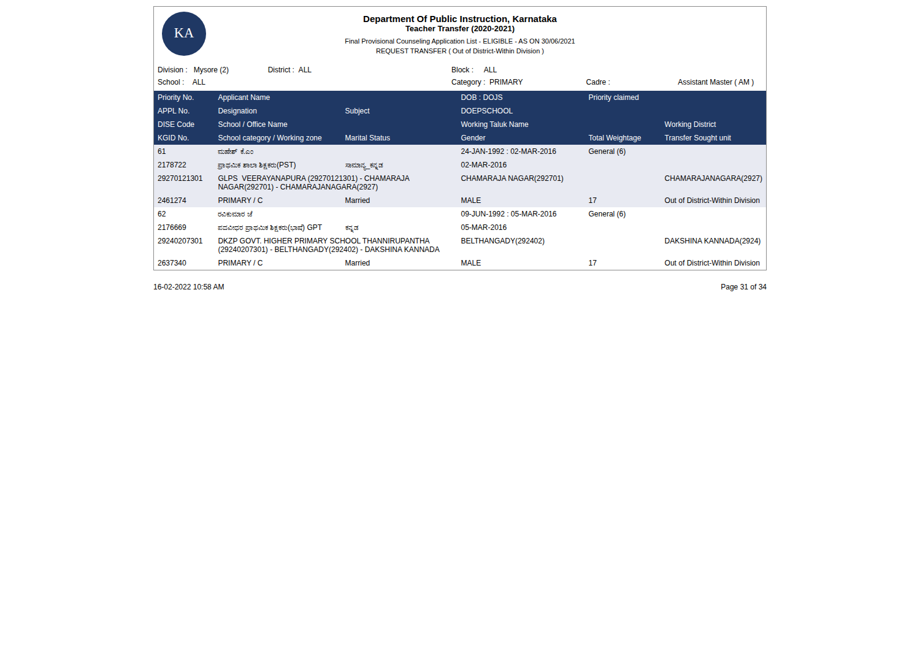| | Department Of Public Instruction, Karnataka Teacher Transfer (2020-2021) Final Provisional Counseling Application List - ELIGIBLE - AS ON 30/06/2021 REQUEST TRANSFER ( Out of District-Within Division ) | |
| Division : Mysore (2) | District : ALL | Block : ALL | | |
| School : ALL | | Category : PRIMARY | Cadre : | Assistant Master ( AM ) |
| Priority No. | Applicant Name | | DOB : DOJS | Priority claimed | |
| --- | --- | --- | --- | --- | --- |
| APPL No. | Designation | Subject | DOEPSCHOOL | | |
| DISE Code | School / Office Name | Working Taluk Name | Working District |
| KGID No. | School category / Working zone | Marital Status | Gender | Total Weightage | Transfer Sought unit |
| 61 | ಮಹೇಶ್ ಕೆ.ಎಂ | | 24-JAN-1992 : 02-MAR-2016 | General (6) | |
| 2178722 | ಪ್ರಾಥಮಿಕ ಶಾಲಾ ಶಿಕ್ಷಕರು(PST) | ಸಾಮಾನ್ಯ_ಕನ್ನಡ | 02-MAR-2016 | | |
| 29270121301 | GLPS VEERAYANAPURA (29270121301) - CHAMARAJA NAGAR(292701) - CHAMARAJANAGARA(2927) | CHAMARAJA NAGAR(292701) | CHAMARAJANAGARA(2927) |
| 2461274 | PRIMARY / C | Married | MALE | 17 | Out of District-Within Division |
| 62 | ರವಿಕುಮಾರ ಜೆ | | 09-JUN-1992 : 05-MAR-2016 | General (6) | |
| 2176669 | ಪದವೀಧರ ಪ್ರಾಥಮಿಕ ಶಿಕ್ಷಕರು(ಭಾಷೆ) GPT | ಕನ್ನಡ | 05-MAR-2016 | | |
| 29240207301 | DKZP GOVT. HIGHER PRIMARY SCHOOL THANNIRUPANTHA (29240207301) - BELTHANGADY(292402) - DAKSHINA KANNADA | BELTHANGADY(292402) | DAKSHINA KANNADA(2924) |
| 2637340 | PRIMARY / C | Married | MALE | 17 | Out of District-Within Division |
16-02-2022 10:58 AM
Page 31 of 34